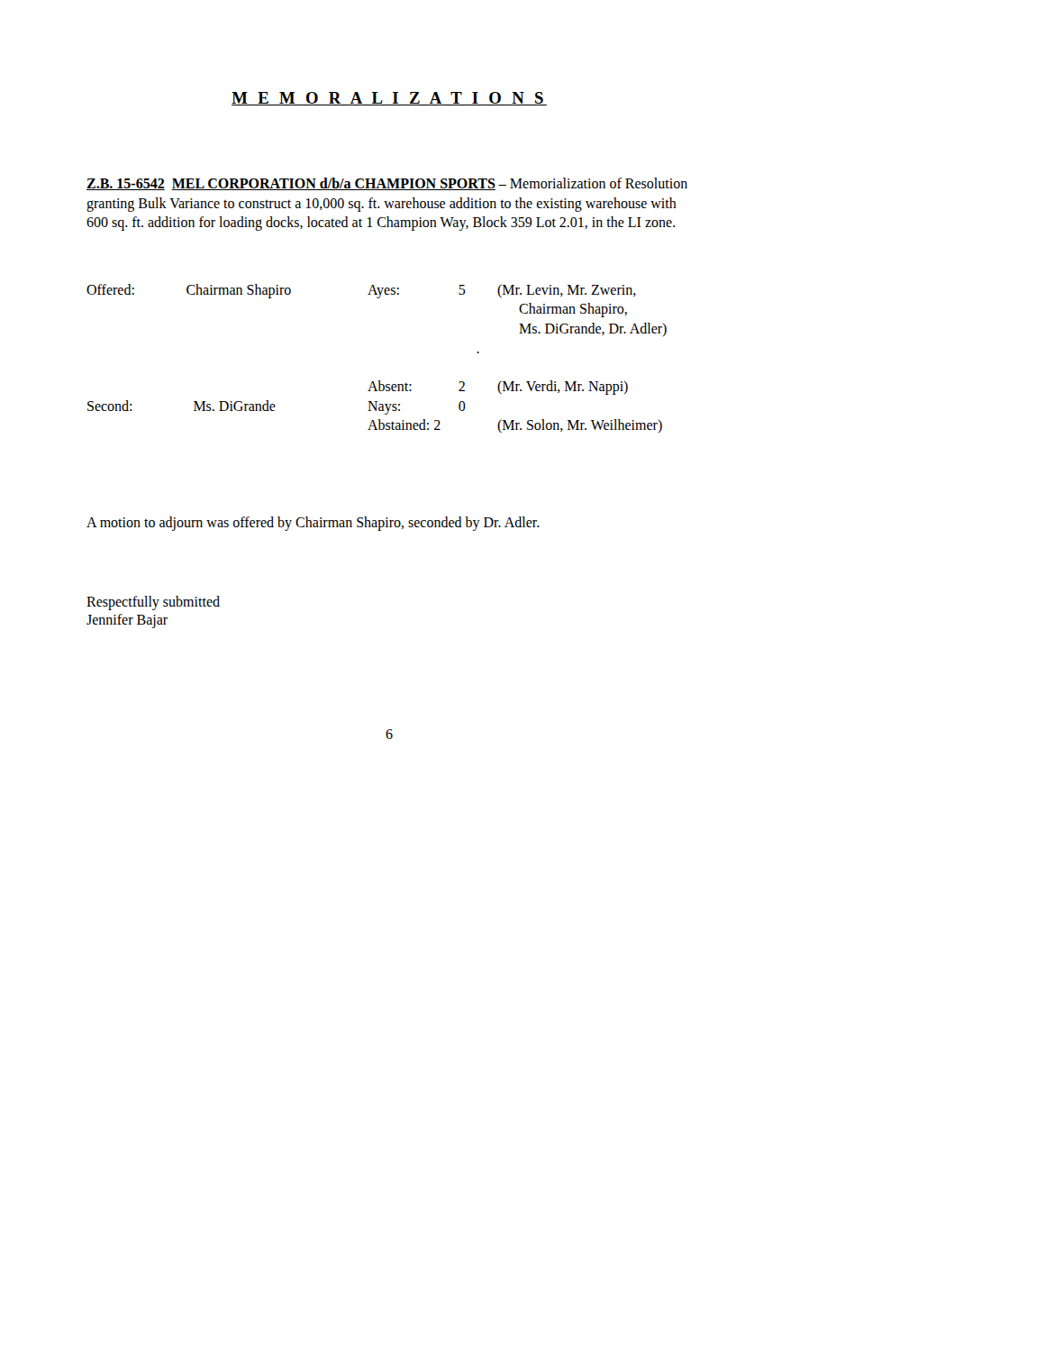M E M O R A L I Z A T I O N S
Z.B. 15-6542 MEL CORPORATION d/b/a CHAMPION SPORTS – Memorialization of Resolution granting Bulk Variance to construct a 10,000 sq. ft. warehouse addition to the existing warehouse with 600 sq. ft. addition for loading docks, located at 1 Champion Way, Block 359 Lot 2.01, in the LI zone.
| Offered: | Chairman Shapiro | Ayes: | 5 | (Mr. Levin, Mr. Zwerin, |
| | | | | Chairman Shapiro, |
| | | | | Ms. DiGrande, Dr. Adler) |
| | | | . | |
| | | Absent: | 2 | (Mr. Verdi, Mr. Nappi) |
| Second: | Ms. DiGrande | Nays: | 0 | |
| | | Abstained: 2 | (Mr. Solon, Mr. Weilheimer) |
A motion to adjourn was offered by Chairman Shapiro, seconded by Dr. Adler.
Respectfully submitted
Jennifer Bajar
6